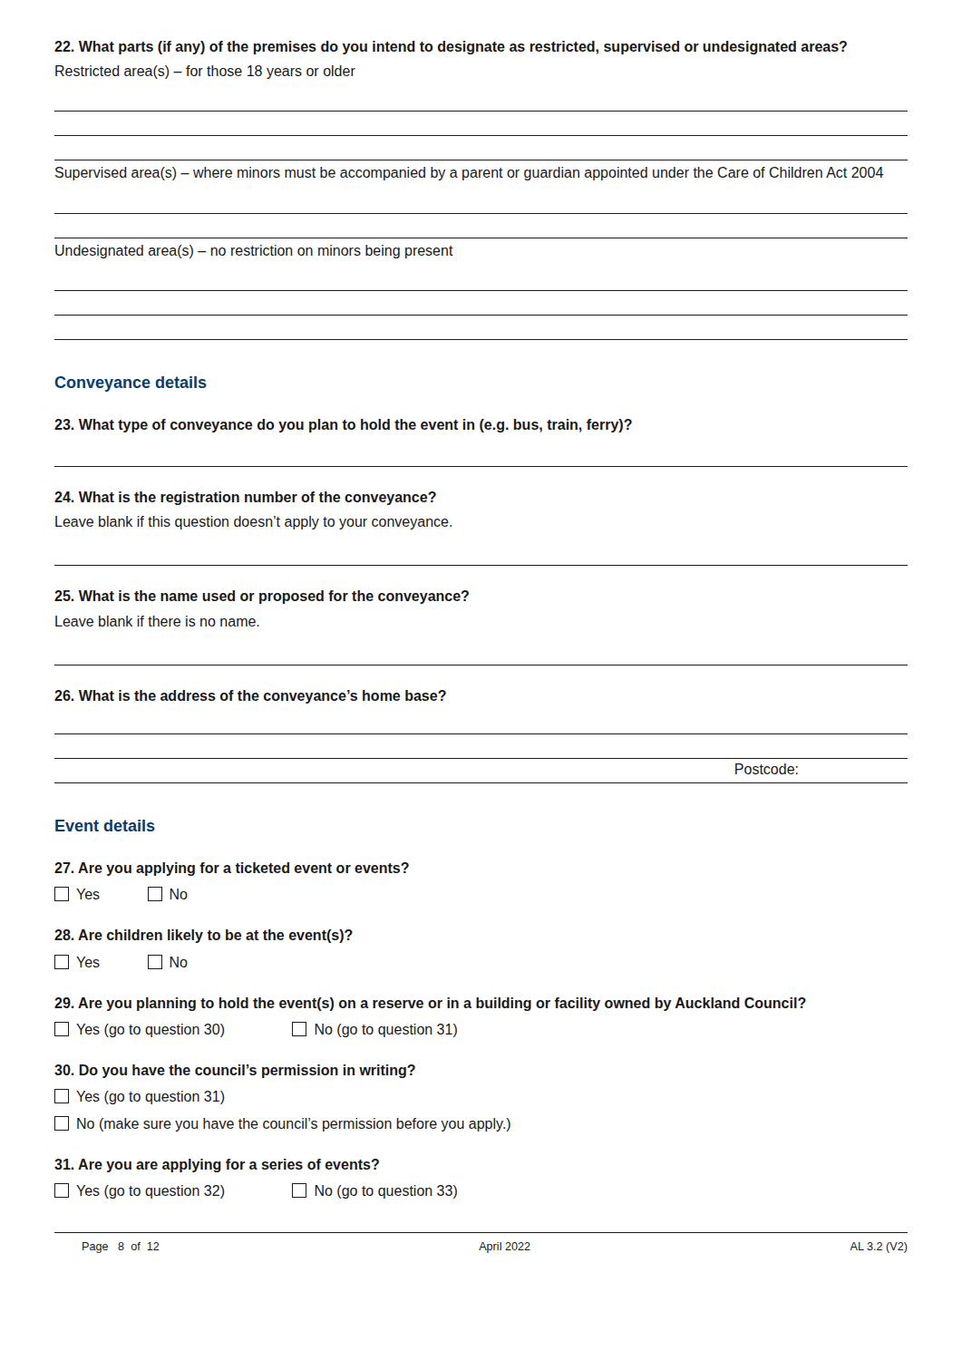22. What parts (if any) of the premises do you intend to designate as restricted, supervised or undesignated areas?
Restricted area(s) – for those 18 years or older
Supervised area(s) – where minors must be accompanied by a parent or guardian appointed under the Care of Children Act 2004
Undesignated area(s) – no restriction on minors being present
Conveyance details
23. What type of conveyance do you plan to hold the event in (e.g. bus, train, ferry)?
24. What is the registration number of the conveyance?
Leave blank if this question doesn’t apply to your conveyance.
25. What is the name used or proposed for the conveyance?
Leave blank if there is no name.
26. What is the address of the conveyance’s home base?
Postcode:
Event details
27. Are you applying for a ticketed event or events?
Yes No
28. Are children likely to be at the event(s)?
Yes No
29. Are you planning to hold the event(s) on a reserve or in a building or facility owned by Auckland Council?
Yes (go to question 30) No (go to question 31)
30. Do you have the council’s permission in writing?
Yes (go to question 31)
No (make sure you have the council’s permission before you apply.)
31. Are you are applying for a series of events?
Yes (go to question 32) No (go to question 33)
Page 8 of 12
April 2022
AL 3.2 (V2)